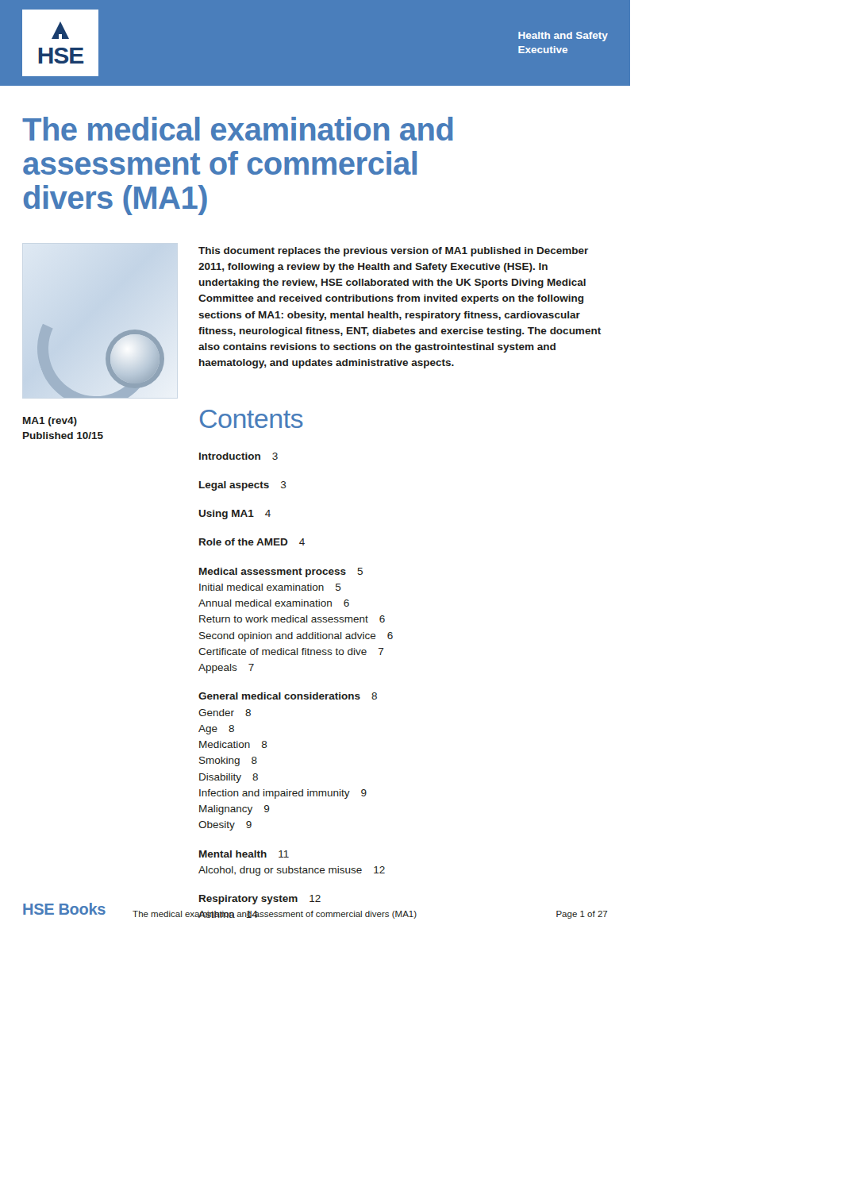HSE
Health and Safety
Executive
The medical examination and assessment of commercial divers (MA1)
MA1 (rev4)
Published 10/15
This document replaces the previous version of MA1 published in December 2011, following a review by the Health and Safety Executive (HSE). In undertaking the review, HSE collaborated with the UK Sports Diving Medical Committee and received contributions from invited experts on the following sections of MA1: obesity, mental health, respiratory fitness, cardiovascular fitness, neurological fitness, ENT, diabetes and exercise testing. The document also contains revisions to sections on the gastrointestinal system and haematology, and updates administrative aspects.
Contents
Introduction 3
Legal aspects 3
Using MA14
Role of the AMED 4
Medical assessment process 5
Initial medical examination 5
Annual medical examination 6
Return to work medical assessment 6
Second opinion and additional advice 6
Certificate of medical fitness to dive 7
Appeals 7
General medical considerations 8
Gender 8
Age 8
Medication 8
Smoking 8
Disability 8
Infection and impaired immunity 9
Malignancy 9
Obesity 9
Mental health 11
Alcohol, drug or substance misuse 12
Respiratory system 12
Asthma 14
HSE Books
The medical examination and assessment of commercial divers (MA1)
Page 1 of 27